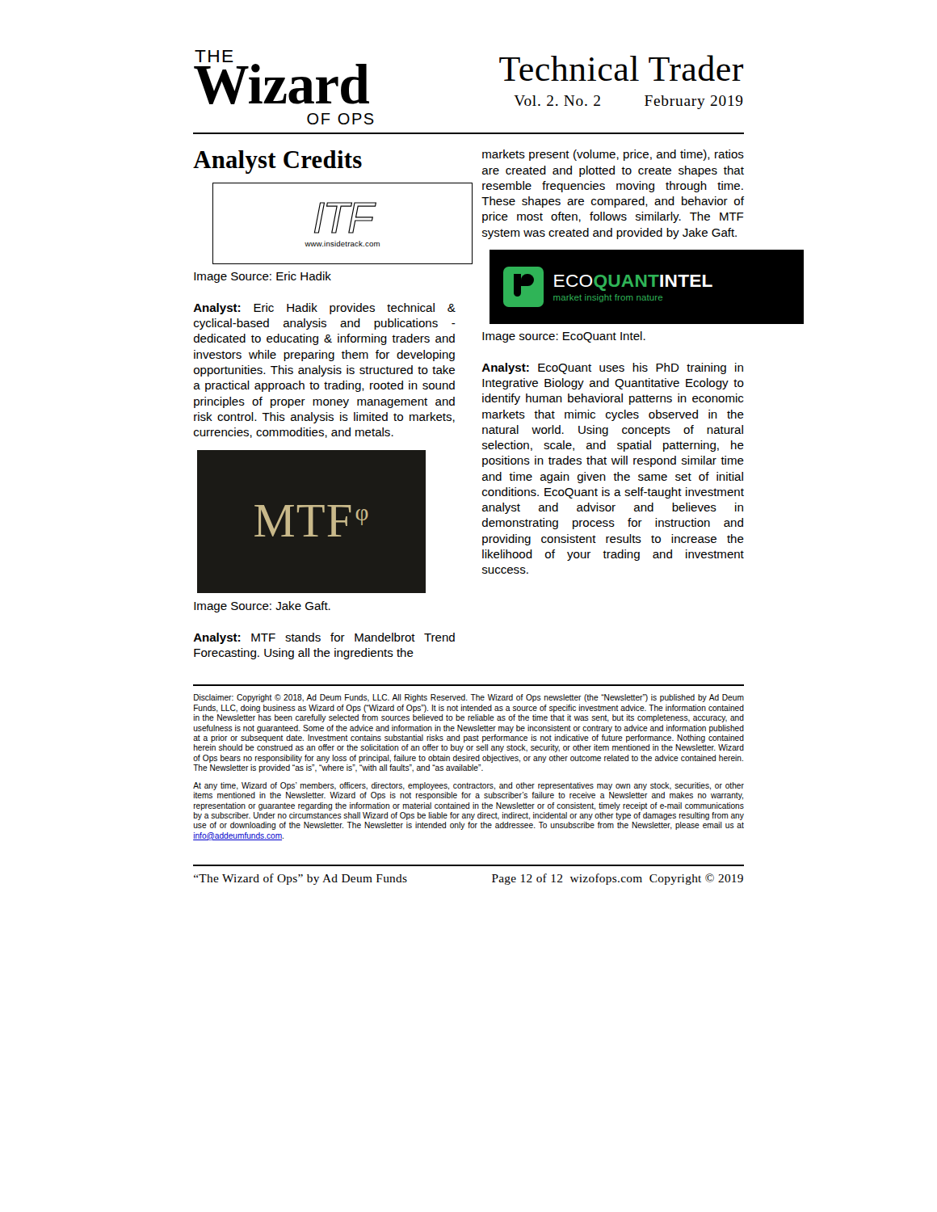THE
Wizard
OF OPS
Technical Trader
Vol. 2. No. 2 February 2019
Analyst Credits
ITF
www.insidetrack.com
Image Source: Eric Hadik
Analyst: Eric Hadik provides technical & cyclical-based analysis and publications - dedicated to educating & informing traders and investors while preparing them for developing opportunities. This analysis is structured to take a practical approach to trading, rooted in sound principles of proper money management and risk control. This analysis is limited to markets, currencies, commodities, and metals.
MTFφ
Image Source: Jake Gaft.
Analyst: MTF stands for Mandelbrot Trend Forecasting. Using all the ingredients the
markets present (volume, price, and time), ratios are created and plotted to create shapes that resemble frequencies moving through time. These shapes are compared, and behavior of price most often, follows similarly. The MTF system was created and provided by Jake Gaft.
ECO QUANT INTEL
market insight from nature
Image source: EcoQuant Intel.
Analyst: EcoQuant uses his PhD training in Integrative Biology and Quantitative Ecology to identify human behavioral patterns in economic markets that mimic cycles observed in the natural world. Using concepts of natural selection, scale, and spatial patterning, he positions in trades that will respond similar time and time again given the same set of initial conditions. EcoQuant is a self-taught investment analyst and advisor and believes in demonstrating process for instruction and providing consistent results to increase the likelihood of your trading and investment success.
Disclaimer: Copyright © 2018, Ad Deum Funds, LLC. All Rights Reserved. The Wizard of Ops newsletter (the “Newsletter”) is published by Ad Deum Funds, LLC, doing business as Wizard of Ops (“Wizard of Ops”). It is not intended as a source of specific investment advice. The information contained in the Newsletter has been carefully selected from sources believed to be reliable as of the time that it was sent, but its completeness, accuracy, and usefulness is not guaranteed. Some of the advice and information in the Newsletter may be inconsistent or contrary to advice and information published at a prior or subsequent date. Investment contains substantial risks and past performance is not indicative of future performance. Nothing contained herein should be construed as an offer or the solicitation of an offer to buy or sell any stock, security, or other item mentioned in the Newsletter. Wizard of Ops bears no responsibility for any loss of principal, failure to obtain desired objectives, or any other outcome related to the advice contained herein. The Newsletter is provided “as is”, “where is”, “with all faults”, and “as available”.
At any time, Wizard of Ops’ members, officers, directors, employees, contractors, and other representatives may own any stock, securities, or other items mentioned in the Newsletter. Wizard of Ops is not responsible for a subscriber’s failure to receive a Newsletter and makes no warranty, representation or guarantee regarding the information or material contained in the Newsletter or of consistent, timely receipt of e-mail communications by a subscriber. Under no circumstances shall Wizard of Ops be liable for any direct, indirect, incidental or any other type of damages resulting from any use of or downloading of the Newsletter. The Newsletter is intended only for the addressee. To unsubscribe from the Newsletter, please email us at info@addeumfunds.com.
“The Wizard of Ops” by Ad Deum Funds
Page 12 of 12 wizofops.com Copyright © 2019